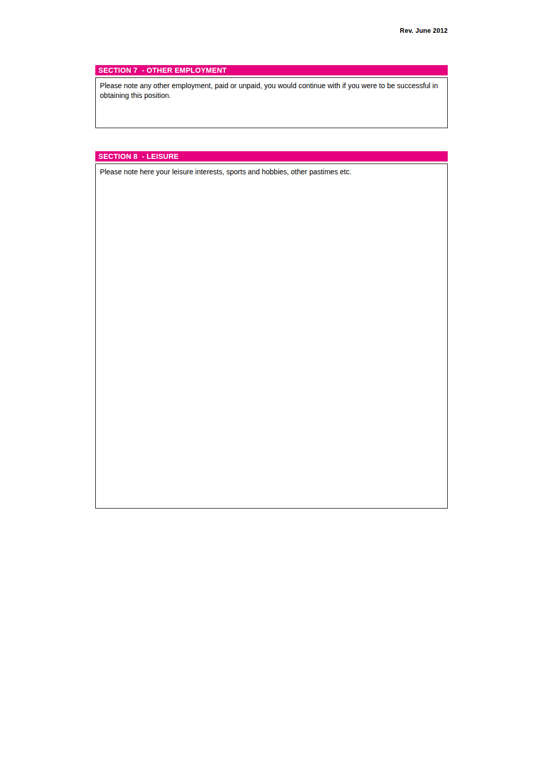Rev. June 2012
SECTION 7 - OTHER EMPLOYMENT
Please note any other employment, paid or unpaid, you would continue with if you were to be successful in obtaining this position.
SECTION 8 - LEISURE
Please note here your leisure interests, sports and hobbies, other pastimes etc.